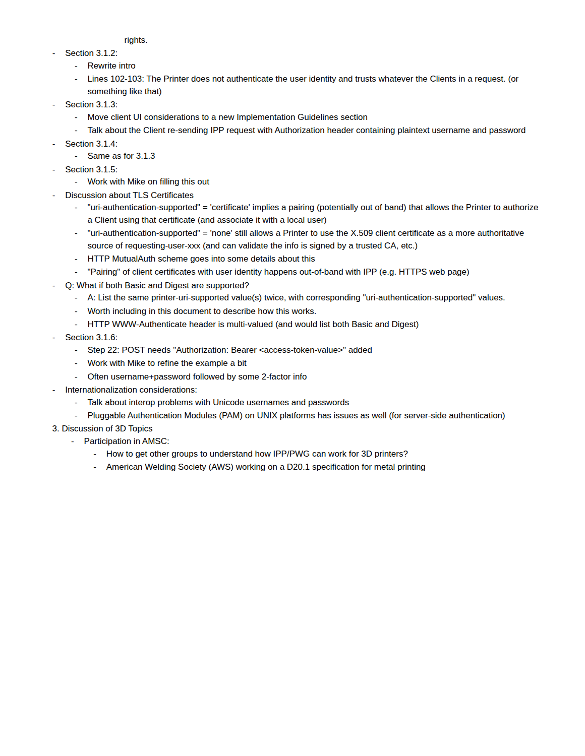rights.
Section 3.1.2:
Rewrite intro
Lines 102-103: The Printer does not authenticate the user identity and trusts whatever the Clients in a request. (or something like that)
Section 3.1.3:
Move client UI considerations to a new Implementation Guidelines section
Talk about the Client re-sending IPP request with Authorization header containing plaintext username and password
Section 3.1.4:
Same as for 3.1.3
Section 3.1.5:
Work with Mike on filling this out
Discussion about TLS Certificates
"uri-authentication-supported" = 'certificate' implies a pairing (potentially out of band) that allows the Printer to authorize a Client using that certificate (and associate it with a local user)
"uri-authentication-supported" = 'none' still allows a Printer to use the X.509 client certificate as a more authoritative source of requesting-user-xxx (and can validate the info is signed by a trusted CA, etc.)
HTTP MutualAuth scheme goes into some details about this
"Pairing" of client certificates with user identity happens out-of-band with IPP (e.g. HTTPS web page)
Q: What if both Basic and Digest are supported?
A: List the same printer-uri-supported value(s) twice, with corresponding "uri-authentication-supported" values.
Worth including in this document to describe how this works.
HTTP WWW-Authenticate header is multi-valued (and would list both Basic and Digest)
Section 3.1.6:
Step 22: POST needs "Authorization: Bearer <access-token-value>" added
Work with Mike to refine the example a bit
Often username+password followed by some 2-factor info
Internationalization considerations:
Talk about interop problems with Unicode usernames and passwords
Pluggable Authentication Modules (PAM) on UNIX platforms has issues as well (for server-side authentication)
Discussion of 3D Topics
Participation in AMSC:
How to get other groups to understand how IPP/PWG can work for 3D printers?
American Welding Society (AWS) working on a D20.1 specification for metal printing